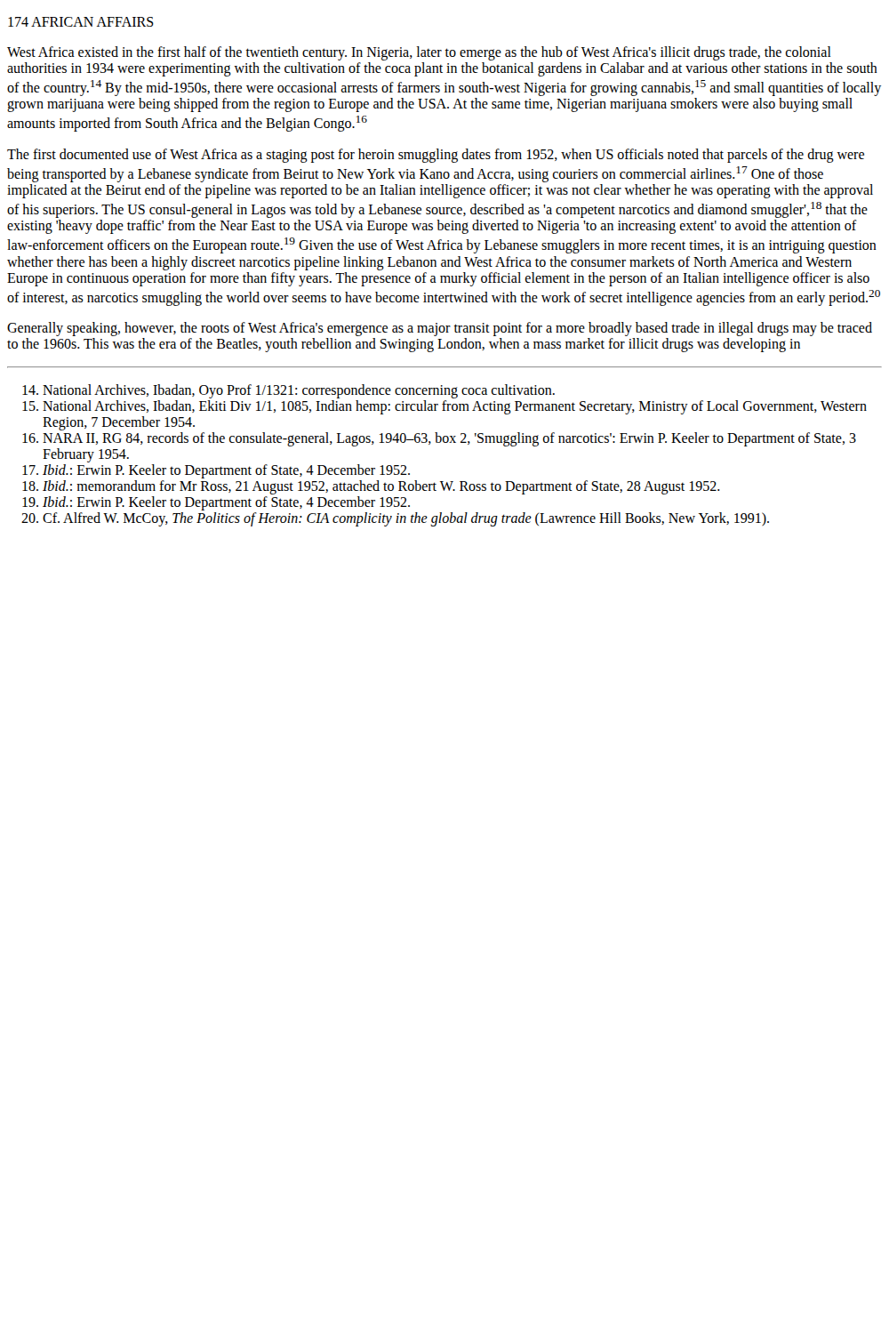174 AFRICAN AFFAIRS
West Africa existed in the first half of the twentieth century. In Nigeria, later to emerge as the hub of West Africa's illicit drugs trade, the colonial authorities in 1934 were experimenting with the cultivation of the coca plant in the botanical gardens in Calabar and at various other stations in the south of the country.14 By the mid-1950s, there were occasional arrests of farmers in south-west Nigeria for growing cannabis,15 and small quantities of locally grown marijuana were being shipped from the region to Europe and the USA. At the same time, Nigerian marijuana smokers were also buying small amounts imported from South Africa and the Belgian Congo.16
The first documented use of West Africa as a staging post for heroin smuggling dates from 1952, when US officials noted that parcels of the drug were being transported by a Lebanese syndicate from Beirut to New York via Kano and Accra, using couriers on commercial airlines.17 One of those implicated at the Beirut end of the pipeline was reported to be an Italian intelligence officer; it was not clear whether he was operating with the approval of his superiors. The US consul-general in Lagos was told by a Lebanese source, described as 'a competent narcotics and diamond smuggler',18 that the existing 'heavy dope traffic' from the Near East to the USA via Europe was being diverted to Nigeria 'to an increasing extent' to avoid the attention of law-enforcement officers on the European route.19 Given the use of West Africa by Lebanese smugglers in more recent times, it is an intriguing question whether there has been a highly discreet narcotics pipeline linking Lebanon and West Africa to the consumer markets of North America and Western Europe in continuous operation for more than fifty years. The presence of a murky official element in the person of an Italian intelligence officer is also of interest, as narcotics smuggling the world over seems to have become intertwined with the work of secret intelligence agencies from an early period.20
Generally speaking, however, the roots of West Africa's emergence as a major transit point for a more broadly based trade in illegal drugs may be traced to the 1960s. This was the era of the Beatles, youth rebellion and Swinging London, when a mass market for illicit drugs was developing in
National Archives, Ibadan, Oyo Prof 1/1321: correspondence concerning coca cultivation.
National Archives, Ibadan, Ekiti Div 1/1, 1085, Indian hemp: circular from Acting Permanent Secretary, Ministry of Local Government, Western Region, 7 December 1954.
NARA II, RG 84, records of the consulate-general, Lagos, 1940–63, box 2, 'Smuggling of narcotics': Erwin P. Keeler to Department of State, 3 February 1954.
Ibid.: Erwin P. Keeler to Department of State, 4 December 1952.
Ibid.: memorandum for Mr Ross, 21 August 1952, attached to Robert W. Ross to Department of State, 28 August 1952.
Ibid.: Erwin P. Keeler to Department of State, 4 December 1952.
Cf. Alfred W. McCoy, The Politics of Heroin: CIA complicity in the global drug trade (Lawrence Hill Books, New York, 1991).